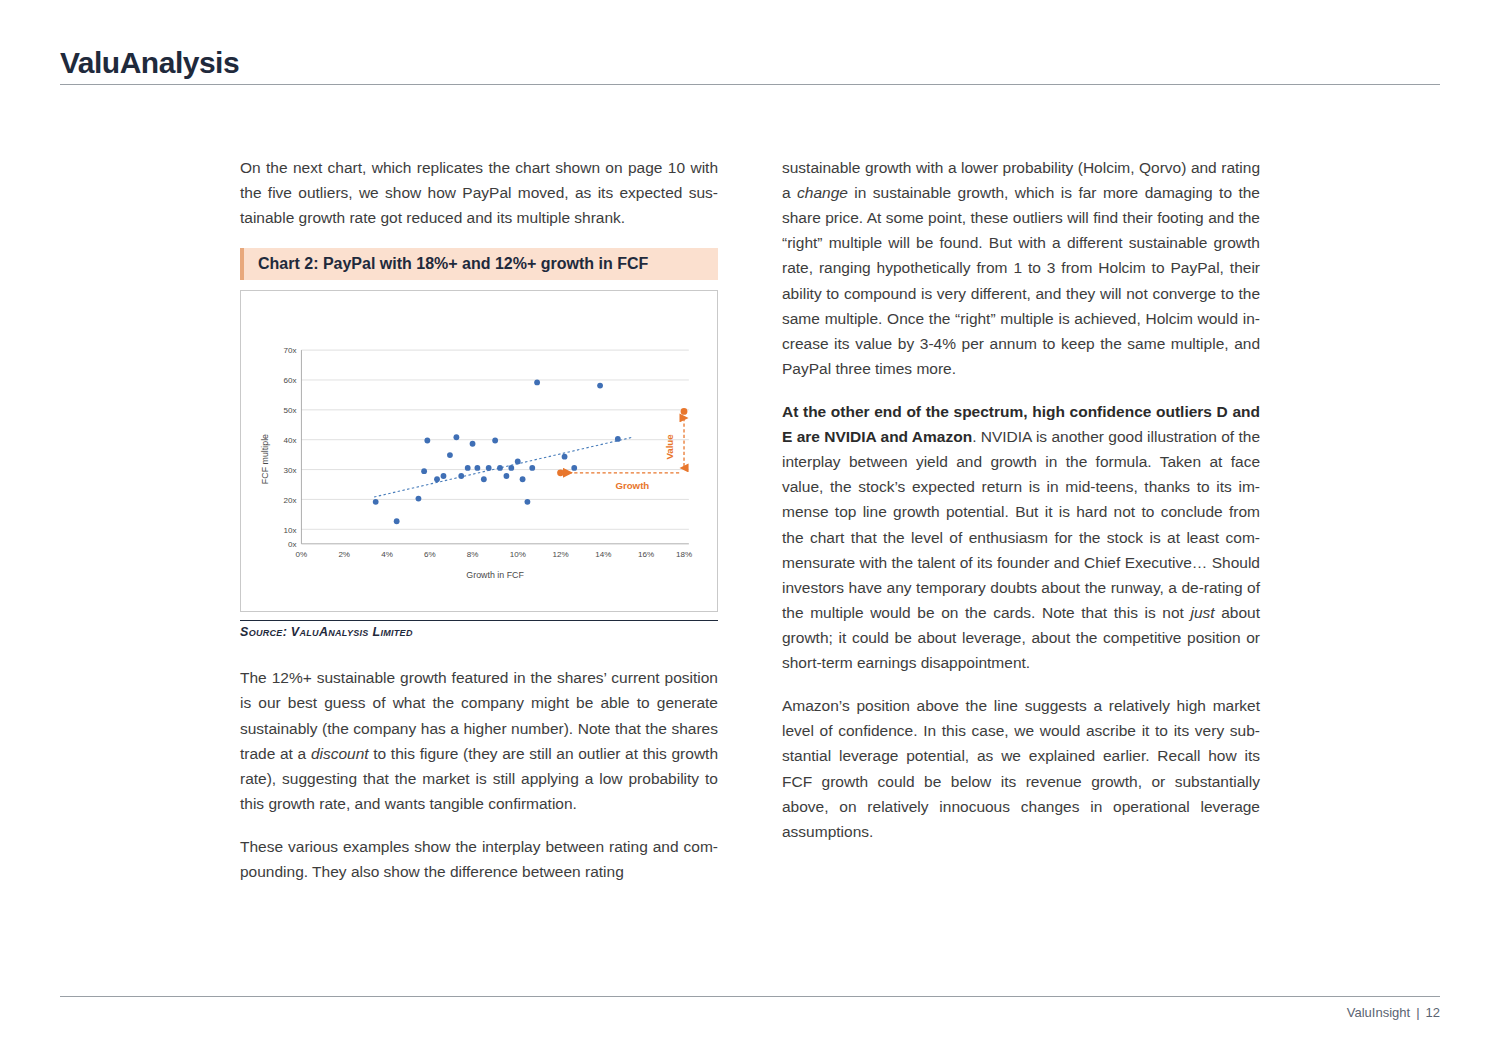Valu Analysis
On the next chart, which replicates the chart shown on page 10 with the five outliers, we show how PayPal moved, as its expected sustainable growth rate got reduced and its multiple shrank.
Chart 2: PayPal with 18%+ and 12%+ growth in FCF
FCF multiple Growth in FCF 70x 60x 50x 40x 30x 20x 10x 0x 0% 2% 4% 6% 8% 10% 12% 14% 16% 18% Value Growth
Source: ValuAnalysis Limited
The 12%+ sustainable growth featured in the shares’ current position is our best guess of what the company might be able to generate sustainably (the company has a higher number). Note that the shares trade at a discount to this figure (they are still an outlier at this growth rate), suggesting that the market is still applying a low probability to this growth rate, and wants tangible confirmation.
These various examples show the interplay between rating and compounding. They also show the difference between rating
sustainable growth with a lower probability (Holcim, Qorvo) and rating a change in sustainable growth, which is far more damaging to the share price. At some point, these outliers will find their footing and the “right” multiple will be found. But with a different sustainable growth rate, ranging hypothetically from 1 to 3 from Holcim to PayPal, their ability to compound is very different, and they will not converge to the same multiple. Once the “right” multiple is achieved, Holcim would increase its value by 3-4% per annum to keep the same multiple, and PayPal three times more.
At the other end of the spectrum, high confidence outliers D and E are NVIDIA and Amazon. NVIDIA is another good illustration of the interplay between yield and growth in the formula. Taken at face value, the stock’s expected return is in mid-teens, thanks to its immense top line growth potential. But it is hard not to conclude from the chart that the level of enthusiasm for the stock is at least commensurate with the talent of its founder and Chief Executive… Should investors have any temporary doubts about the runway, a de-rating of the multiple would be on the cards. Note that this is not just about growth; it could be about leverage, about the competitive position or short-term earnings disappointment.
Amazon’s position above the line suggests a relatively high market level of confidence. In this case, we would ascribe it to its very substantial leverage potential, as we explained earlier. Recall how its FCF growth could be below its revenue growth, or substantially above, on relatively innocuous changes in operational leverage assumptions.
ValuInsight|12